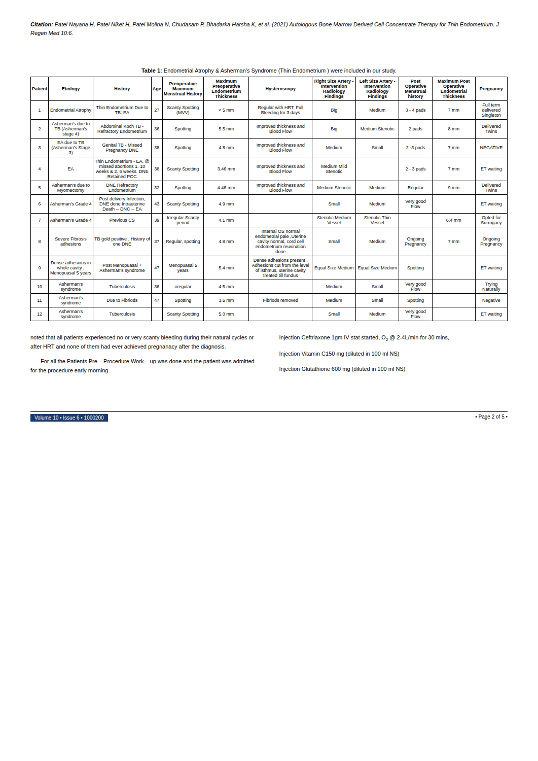Citation: Patel Nayana H, Patel Niket H, Patel Molina N, Chudasam P, Bhadarka Harsha K, et al. (2021) Autologous Bone Marrow Derived Cell Concentrate Therapy for Thin Endometrium. J Regen Med 10:6.
Table 1: Endometrial Atrophy & Asherman's Syndrome (Thin Endometrium ) were included in our study.
| Patient | Etiology | History | Age | Preoperative Maximum Menstrual History | Maximum Preoperative Endometrium Thickness | Hysteroscopy | Right Size Artery - Intervention Radiology Findings | Left Size Artery - Intervention Radiology Findings | Post Operative Menstrual history | Maximum Post Operative Endometrial Thickness | Pregnancy |
| --- | --- | --- | --- | --- | --- | --- | --- | --- | --- | --- | --- |
| 1 | Endometrial Atrophy | Thin Endometrium Due to TB: EA | 27 | Scanty Spotting (MVV) | < 5 mm | Regular with HRT, Full Bleeding for 3 days | Big | Medium | 3 - 4 pads | 7 mm | Full term delivered Singleton |
| 2 | Asherman's due to TB (Asherman's stage 4) | Abdominal Koch TB - Refractory Endometrium | 36 | Spotting | 5.5 mm | Improved thickness and Blood Flow | Big | Medium Stenotic | 2 pads | 8 mm | Delivered Twins |
| 3 | EA due to TB (Asherman's Stage 3) | Genital TB - Missed Pregnancy DNE | 38 | Spotting | 4.8 mm | Improved thickness and Blood Flow | Medium | Small | 2 -3 pads | 7 mm | NEGATIVE |
| 4 | EA | Thin Endometrium - EA, @ missed abortions 1. 10 weeks & 2. 6 weeks, DNE Retained POC | 38 | Scanty Spotting | 3.46 mm | Improved thickness and Blood Flow | Medium Mild Stenotic | | 2 - 3 pads | 7 mm | ET waiting |
| 5 | Asherman's due to Myomectomy | DNE Refractory Endometrium | 32 | Spotting | 4.46 mm | Improved thickness and Blood Flow | Medium Stenotic | Medium | Regular | 9 mm | Delivered Twins |
| 6 | Asherman's Grade 4 | Post delivery Infection, DNE done Intrauterine Death -- DNC -- EA | 43 | Scanty Spotting | 4.9 mm | | Small | Medium | Very good Flow | | ET waiting |
| 7 | Asherman's Grade 4 | Previous CS | 39 | Irregular Scanty period | 4.1 mm | | Stenotic Medium Vessel | Stenotic Thin Vessel | | 6.4 mm | Opted for Surrogacy |
| 8 | Severe Fibrosis adhesions | TB gold positive , History of one DNE | 37 | Regular, spotting | 4.8 mm | Internal OS normal endometrial pale ,Uterine cavity normal, cord cell endometrium reuvination done | Small | Medium | Ongoing Pregnancy | 7 mm | Ongoing Pregnancy |
| 9 | Dense adhesions in whole cavity , Menopuasal 5 years | Post Menopuasal + Asherman's syndrome | 47 | Menopuasal 5 years | 5.4 mm | Dense adhesions present , Adhesions cut from the level of isthmus, uterine cavity treated till fundus | Equal Size Medium | Equal Size Medium | Spotting | | ET waiting |
| 10 | Asherman's syndrome | Tuberculosis | 36 | irregular | 4.5 mm | | Medium | Small | Very good Flow | | Trying Naturally |
| 11 | Asherman's syndrome | Due to Fibriods | 47 | Spotting | 3.5 mm | Fibriods removed | Medium | Small | Spotting | | Negative |
| 12 | Asherman's syndrome | Tuberculosis | | Scanty Spotting | 5.0 mm | | Small | Medium | Very good Flow | | ET waiting |
noted that all patients experienced no or very scanty bleeding during their natural cycles or after HRT and none of them had ever achieved pregnanacy after the diagnosis.
For all the Patients Pre – Procedure Work – up was done and the patient was admitted for the procedure early morning.
Injection Ceftriaxone 1gm IV stat started, O2 @ 2-4L/min for 30 mins,
Injection Vitamin C150 mg (diluted in 100 ml NS)
Injection Glutathione 600 mg (diluted in 100 ml NS)
Volume 10 • Issue 6 • 1000200
• Page 2 of 5 •